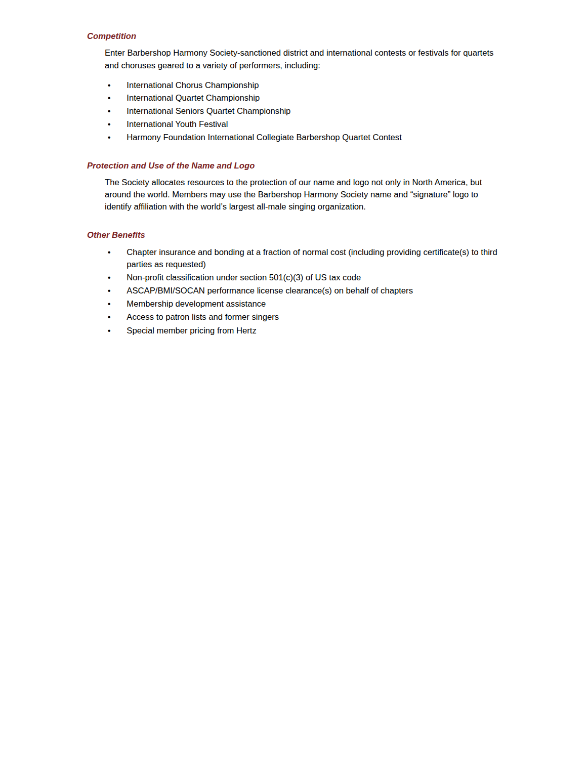Competition
Enter Barbershop Harmony Society-sanctioned district and international contests or festivals for quartets and choruses geared to a variety of performers, including:
International Chorus Championship
International Quartet Championship
International Seniors Quartet Championship
International Youth Festival
Harmony Foundation International Collegiate Barbershop Quartet Contest
Protection and Use of the Name and Logo
The Society allocates resources to the protection of our name and logo not only in North America, but around the world. Members may use the Barbershop Harmony Society name and “signature” logo to identify affiliation with the world’s largest all-male singing organization.
Other Benefits
Chapter insurance and bonding at a fraction of normal cost (including providing certificate(s) to third parties as requested)
Non-profit classification under section 501(c)(3) of US tax code
ASCAP/BMI/SOCAN performance license clearance(s) on behalf of chapters
Membership development assistance
Access to patron lists and former singers
Special member pricing from Hertz